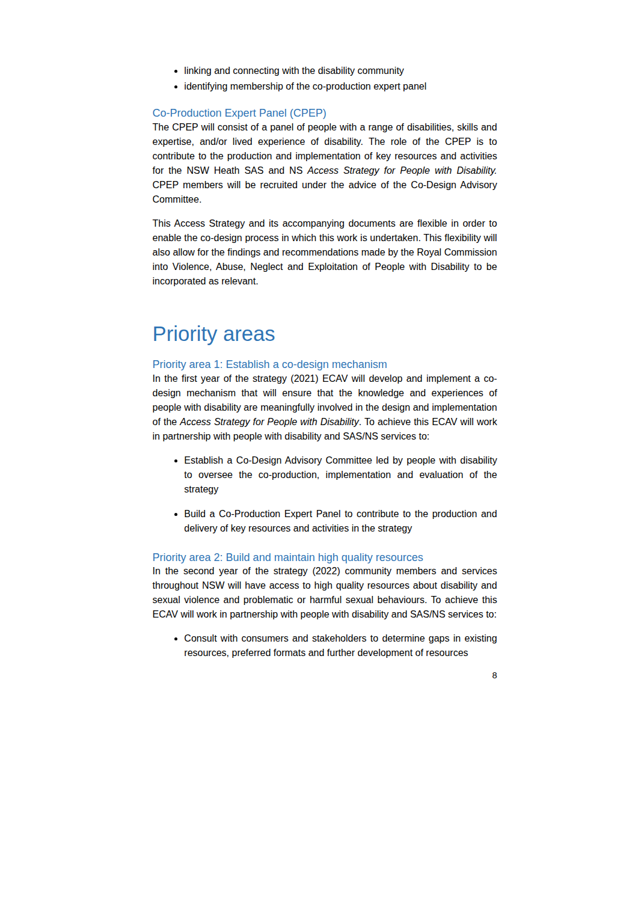linking and connecting with the disability community
identifying membership of the co-production expert panel
Co-Production Expert Panel (CPEP)
The CPEP will consist of a panel of people with a range of disabilities, skills and expertise, and/or lived experience of disability. The role of the CPEP is to contribute to the production and implementation of key resources and activities for the NSW Heath SAS and NS Access Strategy for People with Disability. CPEP members will be recruited under the advice of the Co-Design Advisory Committee.
This Access Strategy and its accompanying documents are flexible in order to enable the co-design process in which this work is undertaken. This flexibility will also allow for the findings and recommendations made by the Royal Commission into Violence, Abuse, Neglect and Exploitation of People with Disability to be incorporated as relevant.
Priority areas
Priority area 1: Establish a co-design mechanism
In the first year of the strategy (2021) ECAV will develop and implement a co-design mechanism that will ensure that the knowledge and experiences of people with disability are meaningfully involved in the design and implementation of the Access Strategy for People with Disability. To achieve this ECAV will work in partnership with people with disability and SAS/NS services to:
Establish a Co-Design Advisory Committee led by people with disability to oversee the co-production, implementation and evaluation of the strategy
Build a Co-Production Expert Panel to contribute to the production and delivery of key resources and activities in the strategy
Priority area 2: Build and maintain high quality resources
In the second year of the strategy (2022) community members and services throughout NSW will have access to high quality resources about disability and sexual violence and problematic or harmful sexual behaviours. To achieve this ECAV will work in partnership with people with disability and SAS/NS services to:
Consult with consumers and stakeholders to determine gaps in existing resources, preferred formats and further development of resources
8